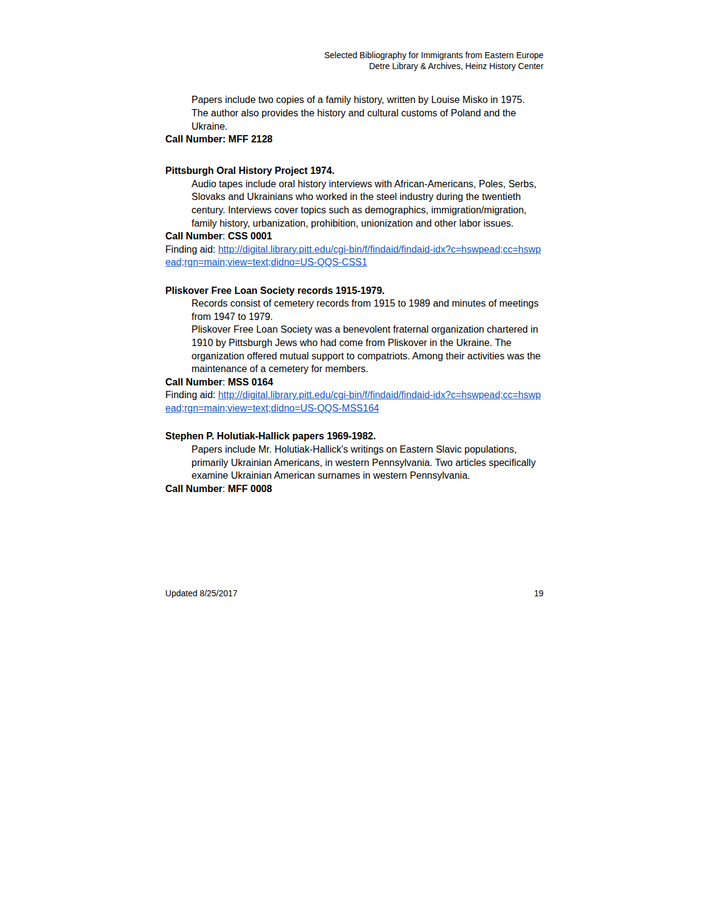Selected Bibliography for Immigrants from Eastern Europe
Detre Library & Archives, Heinz History Center
Papers include two copies of a family history, written by Louise Misko in 1975. The author also provides the history and cultural customs of Poland and the Ukraine.
Call Number: MFF 2128
Pittsburgh Oral History Project 1974.
Audio tapes include oral history interviews with African-Americans, Poles, Serbs, Slovaks and Ukrainians who worked in the steel industry during the twentieth century. Interviews cover topics such as demographics, immigration/migration, family history, urbanization, prohibition, unionization and other labor issues.
Call Number: CSS 0001
Finding aid: http://digital.library.pitt.edu/cgi-bin/f/findaid/findaid-idx?c=hswpead;cc=hswpead;rgn=main;view=text;didno=US-QQS-CSS1
Pliskover Free Loan Society records 1915-1979.
Records consist of cemetery records from 1915 to 1989 and minutes of meetings from 1947 to 1979.
Pliskover Free Loan Society was a benevolent fraternal organization chartered in 1910 by Pittsburgh Jews who had come from Pliskover in the Ukraine. The organization offered mutual support to compatriots. Among their activities was the maintenance of a cemetery for members.
Call Number: MSS 0164
Finding aid: http://digital.library.pitt.edu/cgi-bin/f/findaid/findaid-idx?c=hswpead;cc=hswpead;rgn=main;view=text;didno=US-QQS-MSS164
Stephen P. Holutiak-Hallick papers 1969-1982.
Papers include Mr. Holutiak-Hallick's writings on Eastern Slavic populations, primarily Ukrainian Americans, in western Pennsylvania. Two articles specifically examine Ukrainian American surnames in western Pennsylvania.
Call Number: MFF 0008
Updated 8/25/2017
19